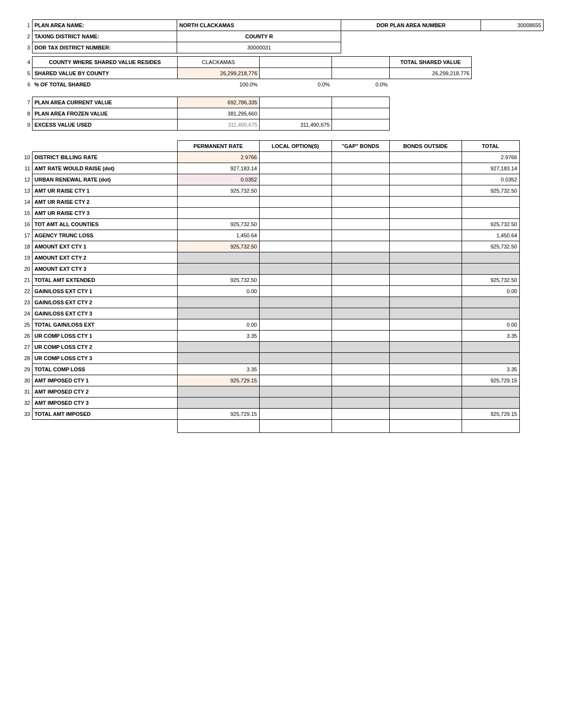| 1 | PLAN AREA NAME: | NORTH CLACKAMAS | DOR PLAN AREA NUMBER | 30008655 |
| 2 | TAXING DISTRICT NAME: | COUNTY R | | |
| 3 | DOR TAX DISTRICT NUMBER: | 30000031 | | |
| 4 | COUNTY WHERE SHARED VALUE RESIDES | CLACKAMAS | | | TOTAL SHARED VALUE |
| 5 | SHARED VALUE BY COUNTY | 26,299,218,776 | | | 26,299,218,776 |
| 6 | % OF TOTAL SHARED | 100.0% | 0.0% | 0.0% | |
| 7 | PLAN AREA CURRENT VALUE | 692,786,335 | | |
| 8 | PLAN AREA FROZEN VALUE | 381,295,660 | | |
| 9 | EXCESS VALUE USED | 311,490,675 | 311,490,675 | |
| | | PERMANENT RATE | LOCAL OPTION(S) | "GAP" BONDS | BONDS OUTSIDE | TOTAL |
| 10 | DISTRICT BILLING RATE | 2.9766 | | | | 2.9766 |
| 11 | AMT RATE WOULD RAISE (dot) | 927,183.14 | | | | 927,183.14 |
| 12 | URBAN RENEWAL RATE (dot) | 0.0352 | | | | 0.0352 |
| 13 | AMT UR RAISE CTY 1 | 925,732.50 | | | | 925,732.50 |
| 14 | AMT UR RAISE CTY 2 | | | | | |
| 15 | AMT UR RAISE CTY 3 | | | | | |
| 16 | TOT AMT ALL COUNTIES | 925,732.50 | | | | 925,732.50 |
| 17 | AGENCY TRUNC LOSS | 1,450.64 | | | | 1,450.64 |
| 18 | AMOUNT EXT CTY 1 | 925,732.50 | | | | 925,732.50 |
| 19 | AMOUNT EXT CTY 2 | | | | | |
| 20 | AMOUNT EXT CTY 3 | | | | | |
| 21 | TOTAL AMT EXTENDED | 925,732.50 | | | | 925,732.50 |
| 22 | GAIN/LOSS EXT CTY 1 | 0.00 | | | | 0.00 |
| 23 | GAIN/LOSS EXT CTY 2 | | | | | |
| 24 | GAIN/LOSS EXT CTY 3 | | | | | |
| 25 | TOTAL GAIN/LOSS EXT | 0.00 | | | | 0.00 |
| 26 | UR COMP LOSS CTY 1 | 3.35 | | | | 3.35 |
| 27 | UR COMP LOSS CTY 2 | | | | | |
| 28 | UR COMP LOSS CTY 3 | | | | | |
| 29 | TOTAL COMP LOSS | 3.35 | | | | 3.35 |
| 30 | AMT IMPOSED CTY 1 | 925,729.15 | | | | 925,729.15 |
| 31 | AMT IMPOSED CTY 2 | | | | | |
| 32 | AMT IMPOSED CTY 3 | | | | | |
| 33 | TOTAL AMT IMPOSED | 925,729.15 | | | | 925,729.15 |